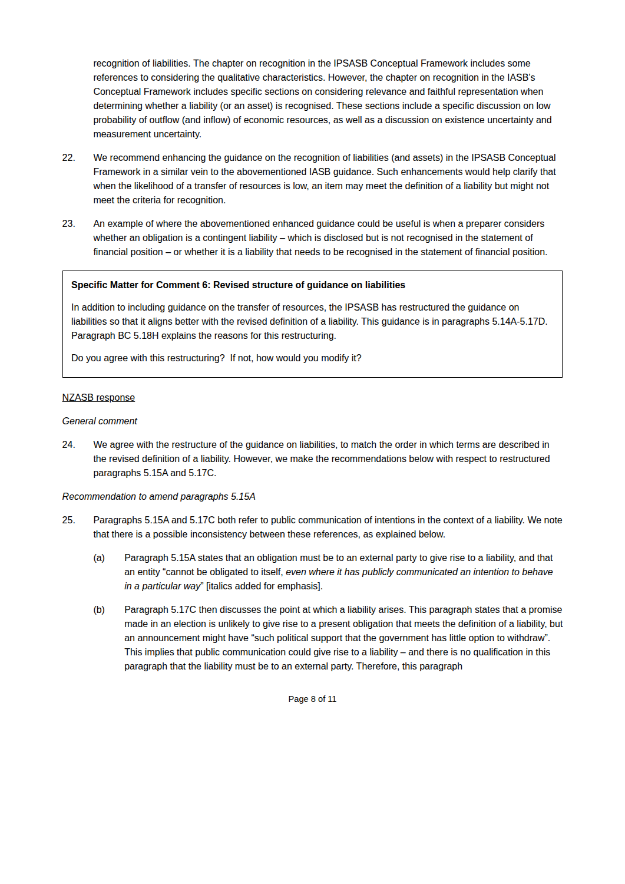recognition of liabilities. The chapter on recognition in the IPSASB Conceptual Framework includes some references to considering the qualitative characteristics. However, the chapter on recognition in the IASB's Conceptual Framework includes specific sections on considering relevance and faithful representation when determining whether a liability (or an asset) is recognised. These sections include a specific discussion on low probability of outflow (and inflow) of economic resources, as well as a discussion on existence uncertainty and measurement uncertainty.
22.
We recommend enhancing the guidance on the recognition of liabilities (and assets) in the IPSASB Conceptual Framework in a similar vein to the abovementioned IASB guidance. Such enhancements would help clarify that when the likelihood of a transfer of resources is low, an item may meet the definition of a liability but might not meet the criteria for recognition.
23.
An example of where the abovementioned enhanced guidance could be useful is when a preparer considers whether an obligation is a contingent liability – which is disclosed but is not recognised in the statement of financial position – or whether it is a liability that needs to be recognised in the statement of financial position.
Specific Matter for Comment 6: Revised structure of guidance on liabilities
In addition to including guidance on the transfer of resources, the IPSASB has restructured the guidance on liabilities so that it aligns better with the revised definition of a liability. This guidance is in paragraphs 5.14A-5.17D. Paragraph BC 5.18H explains the reasons for this restructuring.
Do you agree with this restructuring? If not, how would you modify it?
NZASB response
General comment
24.
We agree with the restructure of the guidance on liabilities, to match the order in which terms are described in the revised definition of a liability. However, we make the recommendations below with respect to restructured paragraphs 5.15A and 5.17C.
Recommendation to amend paragraphs 5.15A
25.
Paragraphs 5.15A and 5.17C both refer to public communication of intentions in the context of a liability. We note that there is a possible inconsistency between these references, as explained below.
(a)
Paragraph 5.15A states that an obligation must be to an external party to give rise to a liability, and that an entity “cannot be obligated to itself, even where it has publicly communicated an intention to behave in a particular way” [italics added for emphasis].
(b)
Paragraph 5.17C then discusses the point at which a liability arises. This paragraph states that a promise made in an election is unlikely to give rise to a present obligation that meets the definition of a liability, but an announcement might have “such political support that the government has little option to withdraw”. This implies that public communication could give rise to a liability – and there is no qualification in this paragraph that the liability must be to an external party. Therefore, this paragraph
Page 8 of 11